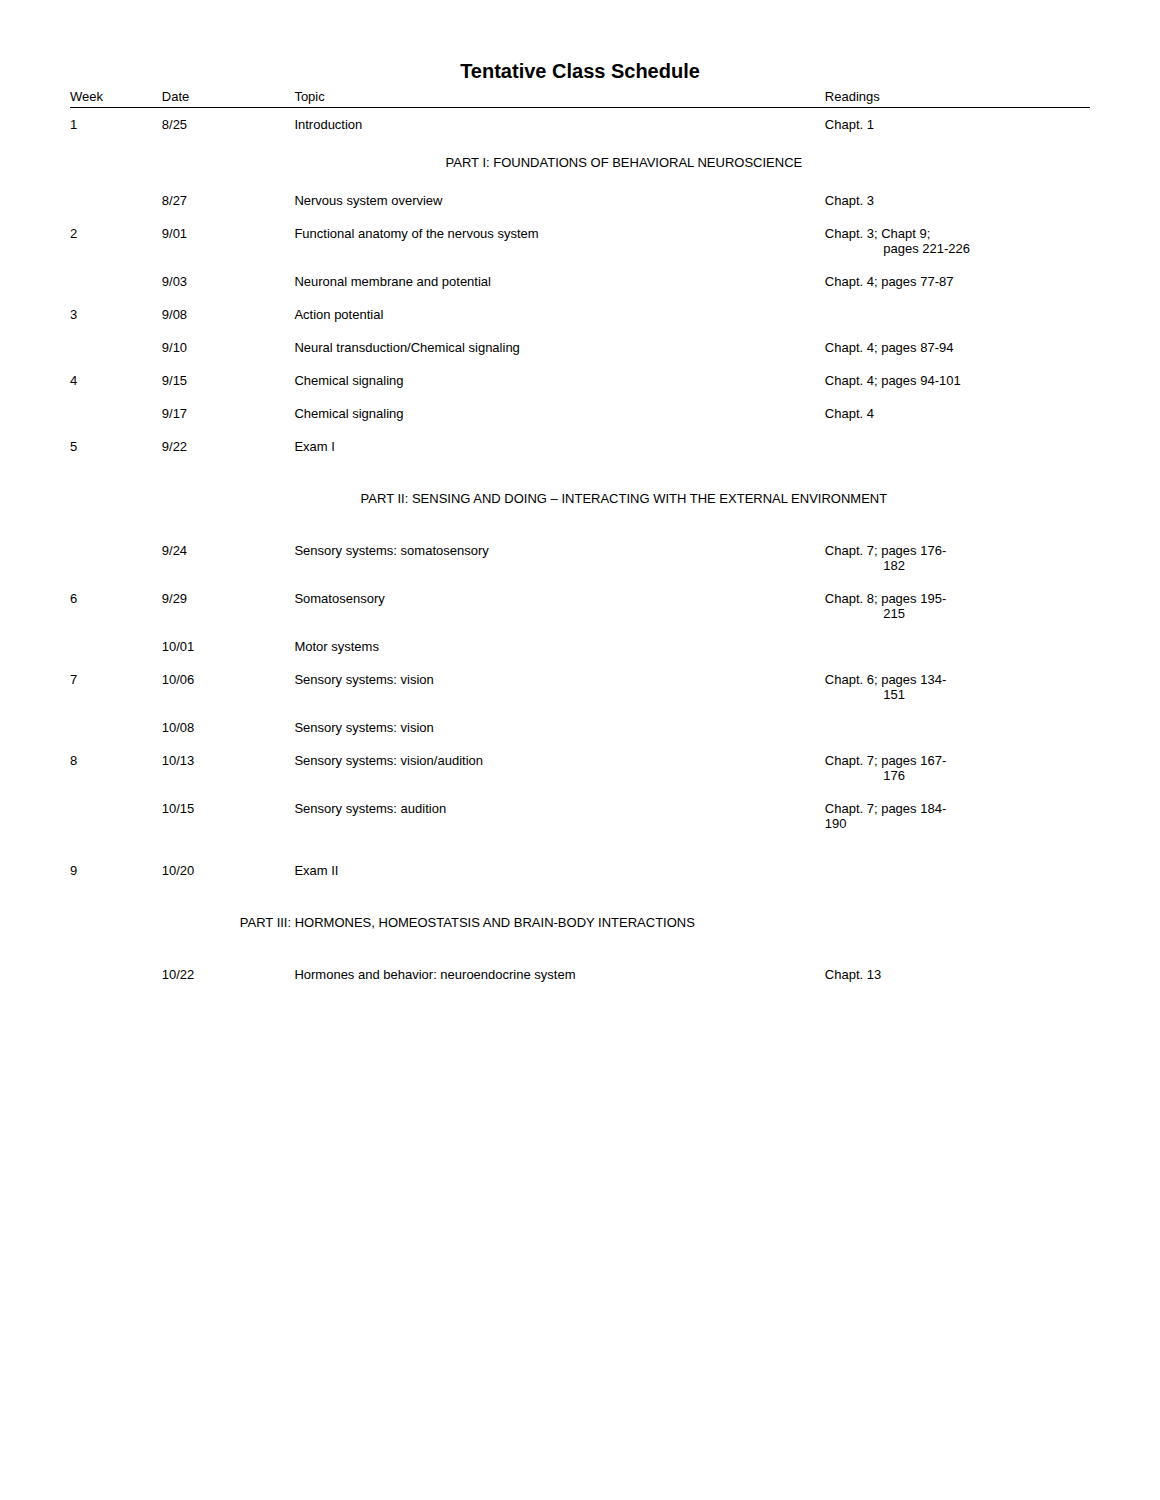Tentative Class Schedule
| Week | Date | Topic | Readings |
| --- | --- | --- | --- |
| 1 | 8/25 | Introduction | Chapt. 1 |
| | PART I: FOUNDATIONS OF BEHAVIORAL NEUROSCIENCE |
| | 8/27 | Nervous system overview | Chapt. 3 |
| 2 | 9/01 | Functional anatomy of the nervous system | Chapt. 3; Chapt 9; pages 221-226 |
| | 9/03 | Neuronal membrane and potential | Chapt. 4; pages 77-87 |
| 3 | 9/08 | Action potential | |
| | 9/10 | Neural transduction/Chemical signaling | Chapt. 4; pages 87-94 |
| 4 | 9/15 | Chemical signaling | Chapt. 4; pages 94-101 |
| | 9/17 | Chemical signaling | Chapt. 4 |
| 5 | 9/22 | Exam I | |
| | PART II: SENSING AND DOING – INTERACTING WITH THE EXTERNAL ENVIRONMENT |
| | 9/24 | Sensory systems: somatosensory | Chapt. 7; pages 176- 182 |
| 6 | 9/29 | Somatosensory | Chapt. 8; pages 195- 215 |
| | 10/01 | Motor systems | |
| 7 | 10/06 | Sensory systems: vision | Chapt. 6; pages 134- 151 |
| | 10/08 | Sensory systems: vision | |
| 8 | 10/13 | Sensory systems: vision/audition | Chapt. 7; pages 167- 176 |
| | 10/15 | Sensory systems: audition | Chapt. 7; pages 184- 190 |
| 9 | 10/20 | Exam II | |
| | PART III: HORMONES, HOMEOSTATSIS AND BRAIN-BODY INTERACTIONS |
| | 10/22 | Hormones and behavior: neuroendocrine system | Chapt. 13 |